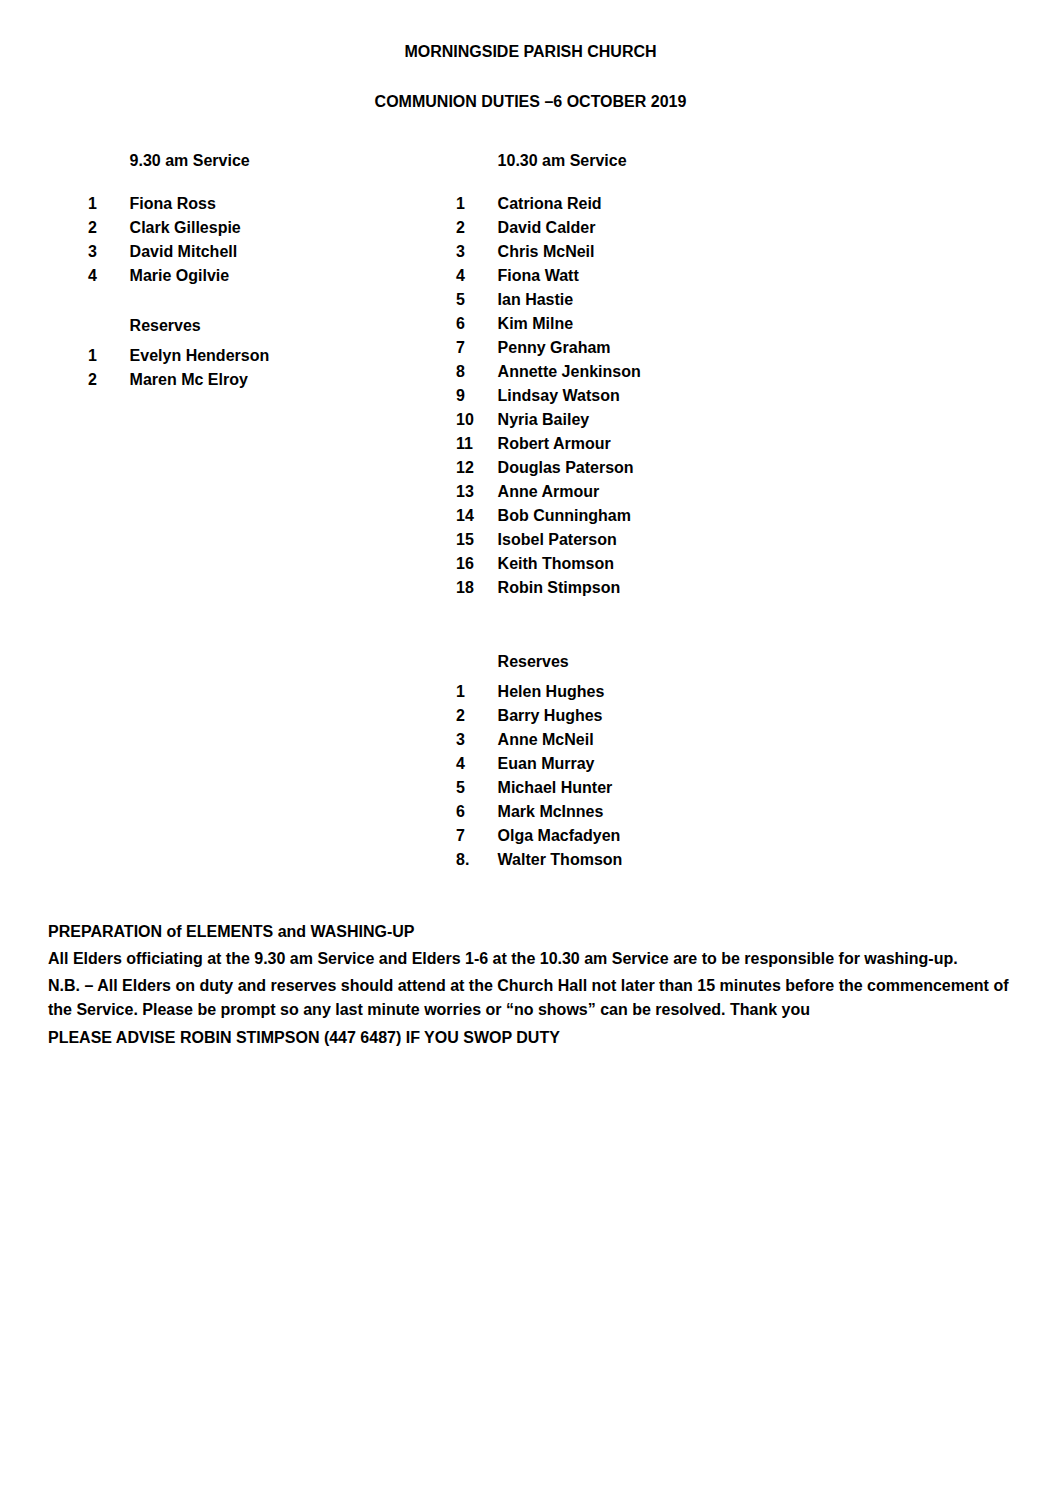MORNINGSIDE PARISH CHURCH
COMMUNION DUTIES –6 OCTOBER 2019
9.30 am Service
1 Fiona Ross
2 Clark Gillespie
3 David Mitchell
4 Marie Ogilvie
Reserves
1 Evelyn Henderson
2 Maren Mc Elroy
10.30 am Service
1 Catriona Reid
2 David Calder
3 Chris McNeil
4 Fiona Watt
5 Ian Hastie
6 Kim Milne
7 Penny Graham
8 Annette Jenkinson
9 Lindsay Watson
10 Nyria Bailey
11 Robert Armour
12 Douglas Paterson
13 Anne Armour
14 Bob Cunningham
15 Isobel Paterson
16 Keith Thomson
18 Robin Stimpson
Reserves
1 Helen Hughes
2 Barry Hughes
3 Anne McNeil
4 Euan Murray
5 Michael Hunter
6 Mark McInnes
7 Olga Macfadyen
8. Walter Thomson
PREPARATION of ELEMENTS and WASHING-UP
All Elders officiating at the 9.30 am Service and Elders 1-6 at the 10.30 am Service are to be responsible for washing-up.
N.B. – All Elders on duty and reserves should attend at the Church Hall not later than 15 minutes before the commencement of the Service. Please be prompt so any last minute worries or “no shows” can be resolved. Thank you
PLEASE ADVISE ROBIN STIMPSON (447 6487) IF YOU SWOP DUTY